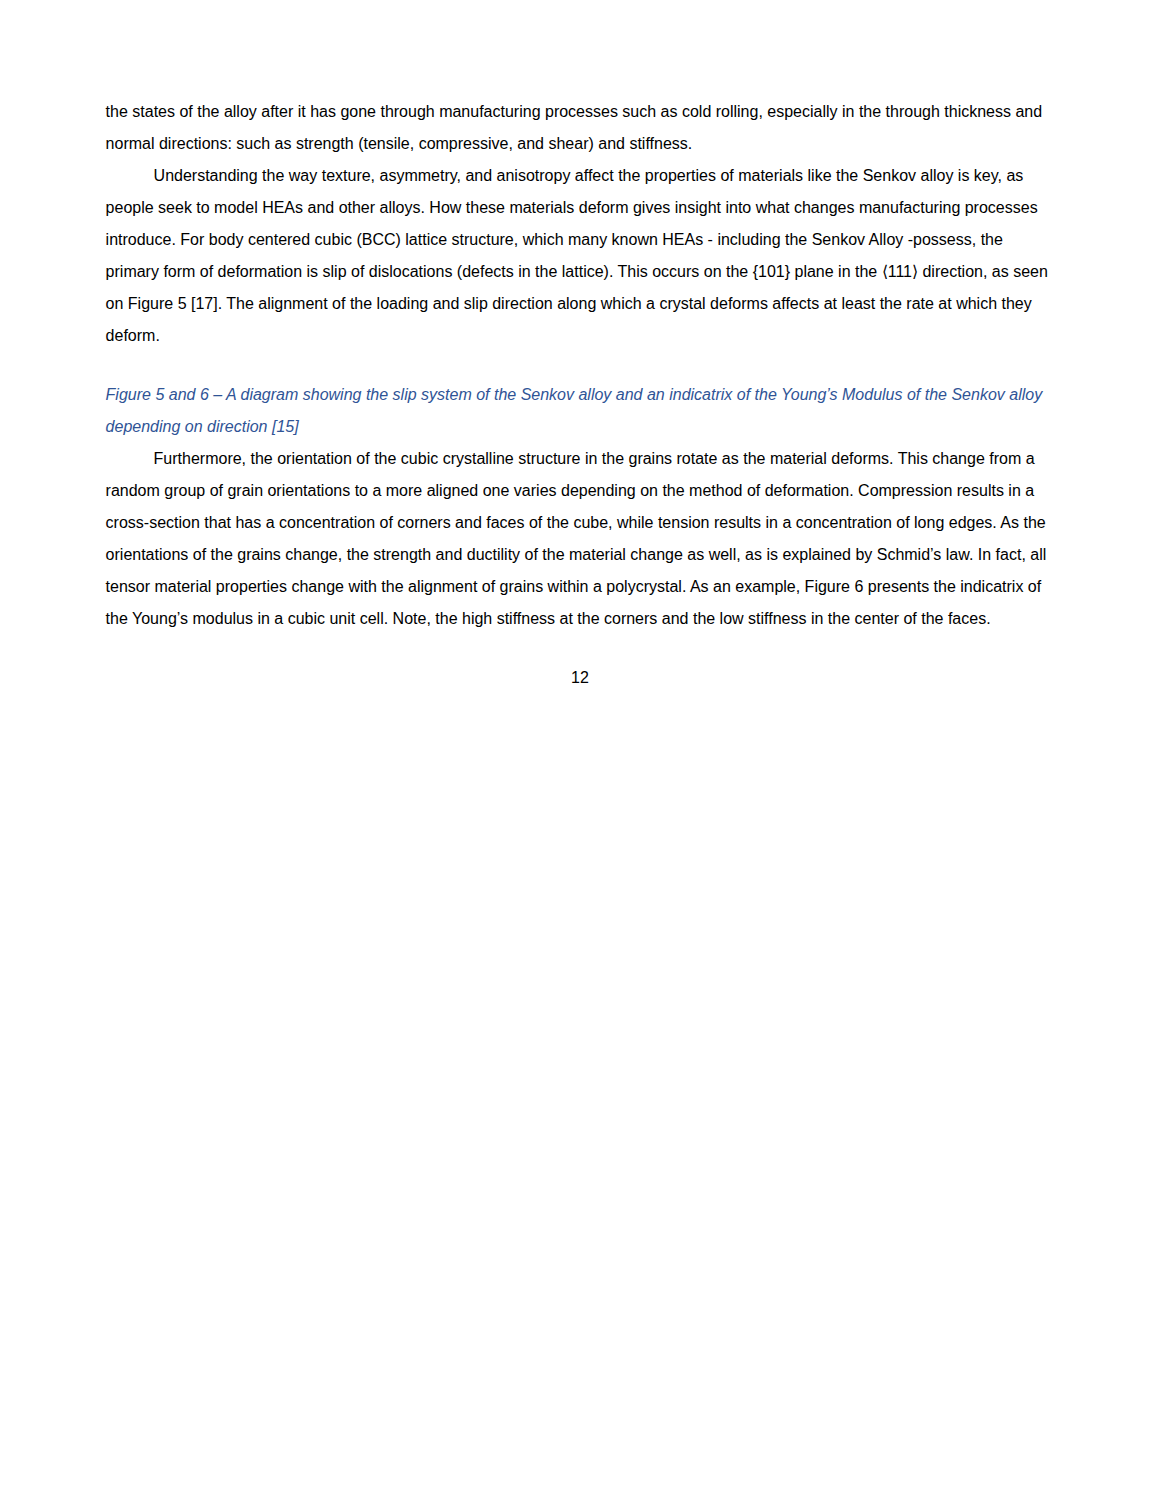the states of the alloy after it has gone through manufacturing processes such as cold rolling, especially in the through thickness and normal directions: such as strength (tensile, compressive, and shear) and stiffness.
Understanding the way texture, asymmetry, and anisotropy affect the properties of materials like the Senkov alloy is key, as people seek to model HEAs and other alloys. How these materials deform gives insight into what changes manufacturing processes introduce. For body centered cubic (BCC) lattice structure, which many known HEAs - including the Senkov Alloy -possess, the primary form of deformation is slip of dislocations (defects in the lattice). This occurs on the {101} plane in the ⟨111⟩ direction, as seen on Figure 5 [17]. The alignment of the loading and slip direction along which a crystal deforms affects at least the rate at which they deform.
Figure 5 and 6 – A diagram showing the slip system of the Senkov alloy and an indicatrix of the Young’s Modulus of the Senkov alloy depending on direction [15]
Furthermore, the orientation of the cubic crystalline structure in the grains rotate as the material deforms. This change from a random group of grain orientations to a more aligned one varies depending on the method of deformation. Compression results in a cross-section that has a concentration of corners and faces of the cube, while tension results in a concentration of long edges. As the orientations of the grains change, the strength and ductility of the material change as well, as is explained by Schmid’s law. In fact, all tensor material properties change with the alignment of grains within a polycrystal. As an example, Figure 6 presents the indicatrix of the Young’s modulus in a cubic unit cell. Note, the high stiffness at the corners and the low stiffness in the center of the faces.
12